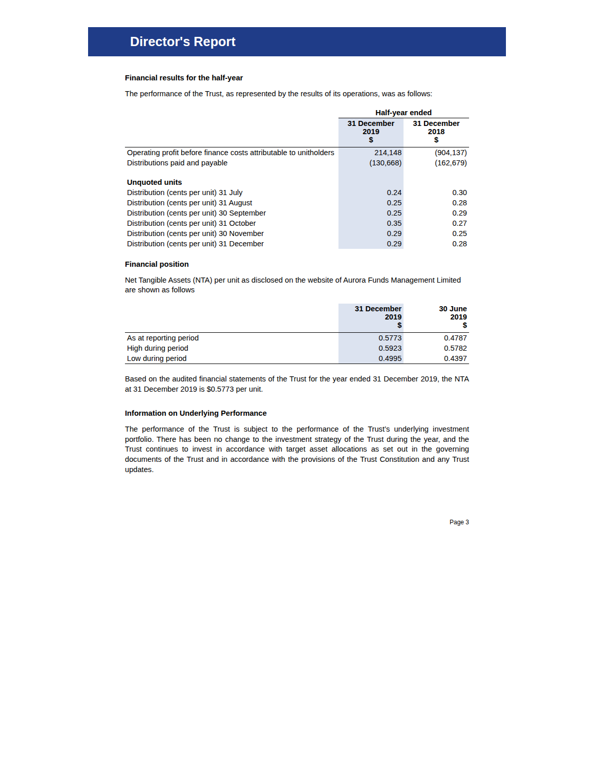Director's Report
Financial results for the half-year
The performance of the Trust, as represented by the results of its operations, was as follows:
| | Half-year ended |
| | 31 December 2019 $ | 31 December 2018 $ |
| Operating profit before finance costs attributable to unitholders | 214,148 | (904,137) |
| Distributions paid and payable | (130,668) | (162,679) |
| Unquoted units | | |
| Distribution (cents per unit) 31 July | 0.24 | 0.30 |
| Distribution (cents per unit) 31 August | 0.25 | 0.28 |
| Distribution (cents per unit) 30 September | 0.25 | 0.29 |
| Distribution (cents per unit) 31 October | 0.35 | 0.27 |
| Distribution (cents per unit) 30 November | 0.29 | 0.25 |
| Distribution (cents per unit) 31 December | 0.29 | 0.28 |
Financial position
Net Tangible Assets (NTA) per unit as disclosed on the website of Aurora Funds Management Limited are shown as follows
| | 31 December 2019 $ | 30 June 2019 $ |
| As at reporting period | 0.5773 | 0.4787 |
| High during period | 0.5923 | 0.5782 |
| Low during period | 0.4995 | 0.4397 |
Based on the audited financial statements of the Trust for the year ended 31 December 2019, the NTA at 31 December 2019 is $0.5773 per unit.
Information on Underlying Performance
The performance of the Trust is subject to the performance of the Trust’s underlying investment portfolio. There has been no change to the investment strategy of the Trust during the year, and the Trust continues to invest in accordance with target asset allocations as set out in the governing documents of the Trust and in accordance with the provisions of the Trust Constitution and any Trust updates.
Page 3